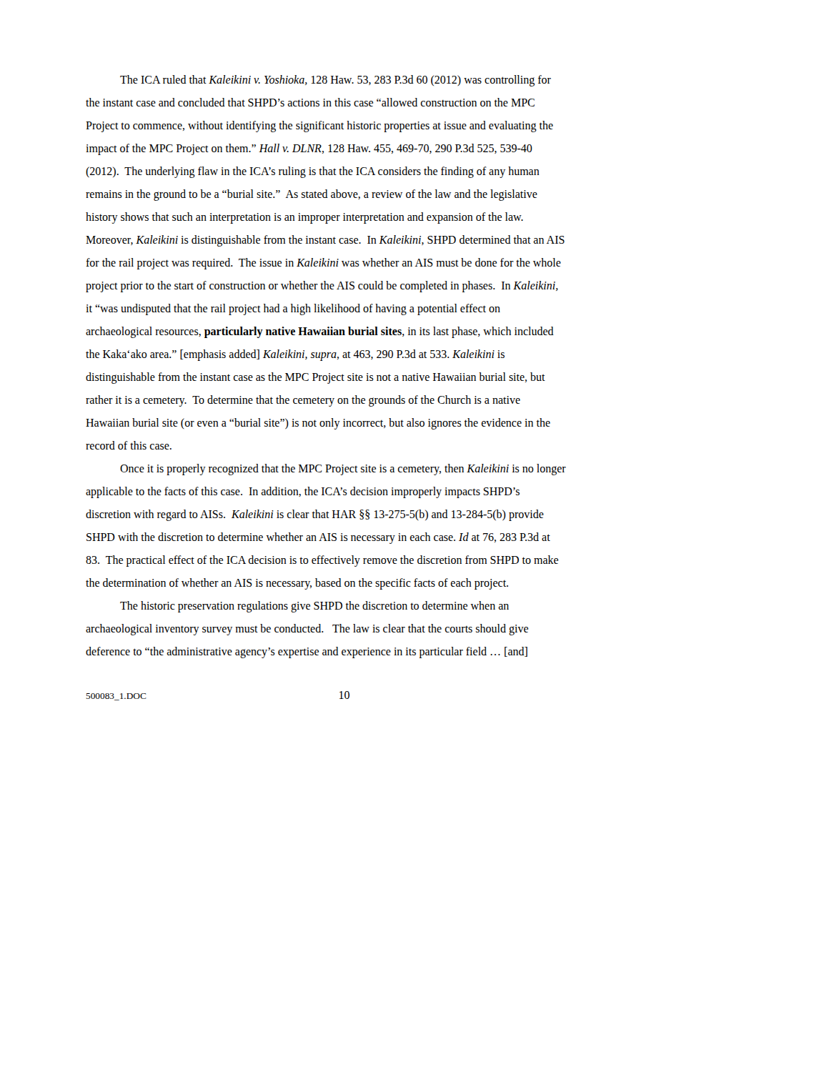The ICA ruled that Kaleikini v. Yoshioka, 128 Haw. 53, 283 P.3d 60 (2012) was controlling for the instant case and concluded that SHPD’s actions in this case “allowed construction on the MPC Project to commence, without identifying the significant historic properties at issue and evaluating the impact of the MPC Project on them.” Hall v. DLNR, 128 Haw. 455, 469-70, 290 P.3d 525, 539-40 (2012). The underlying flaw in the ICA’s ruling is that the ICA considers the finding of any human remains in the ground to be a “burial site.” As stated above, a review of the law and the legislative history shows that such an interpretation is an improper interpretation and expansion of the law. Moreover, Kaleikini is distinguishable from the instant case. In Kaleikini, SHPD determined that an AIS for the rail project was required. The issue in Kaleikini was whether an AIS must be done for the whole project prior to the start of construction or whether the AIS could be completed in phases. In Kaleikini, it “was undisputed that the rail project had a high likelihood of having a potential effect on archaeological resources, particularly native Hawaiian burial sites, in its last phase, which included the Kaka‘ako area.” [emphasis added] Kaleikini, supra, at 463, 290 P.3d at 533. Kaleikini is distinguishable from the instant case as the MPC Project site is not a native Hawaiian burial site, but rather it is a cemetery. To determine that the cemetery on the grounds of the Church is a native Hawaiian burial site (or even a “burial site”) is not only incorrect, but also ignores the evidence in the record of this case.
Once it is properly recognized that the MPC Project site is a cemetery, then Kaleikini is no longer applicable to the facts of this case. In addition, the ICA’s decision improperly impacts SHPD’s discretion with regard to AISs. Kaleikini is clear that HAR §§ 13-275-5(b) and 13-284-5(b) provide SHPD with the discretion to determine whether an AIS is necessary in each case. Id at 76, 283 P.3d at 83. The practical effect of the ICA decision is to effectively remove the discretion from SHPD to make the determination of whether an AIS is necessary, based on the specific facts of each project.
The historic preservation regulations give SHPD the discretion to determine when an archaeological inventory survey must be conducted. The law is clear that the courts should give deference to “the administrative agency’s expertise and experience in its particular field … [and]
500083_1.DOC 10